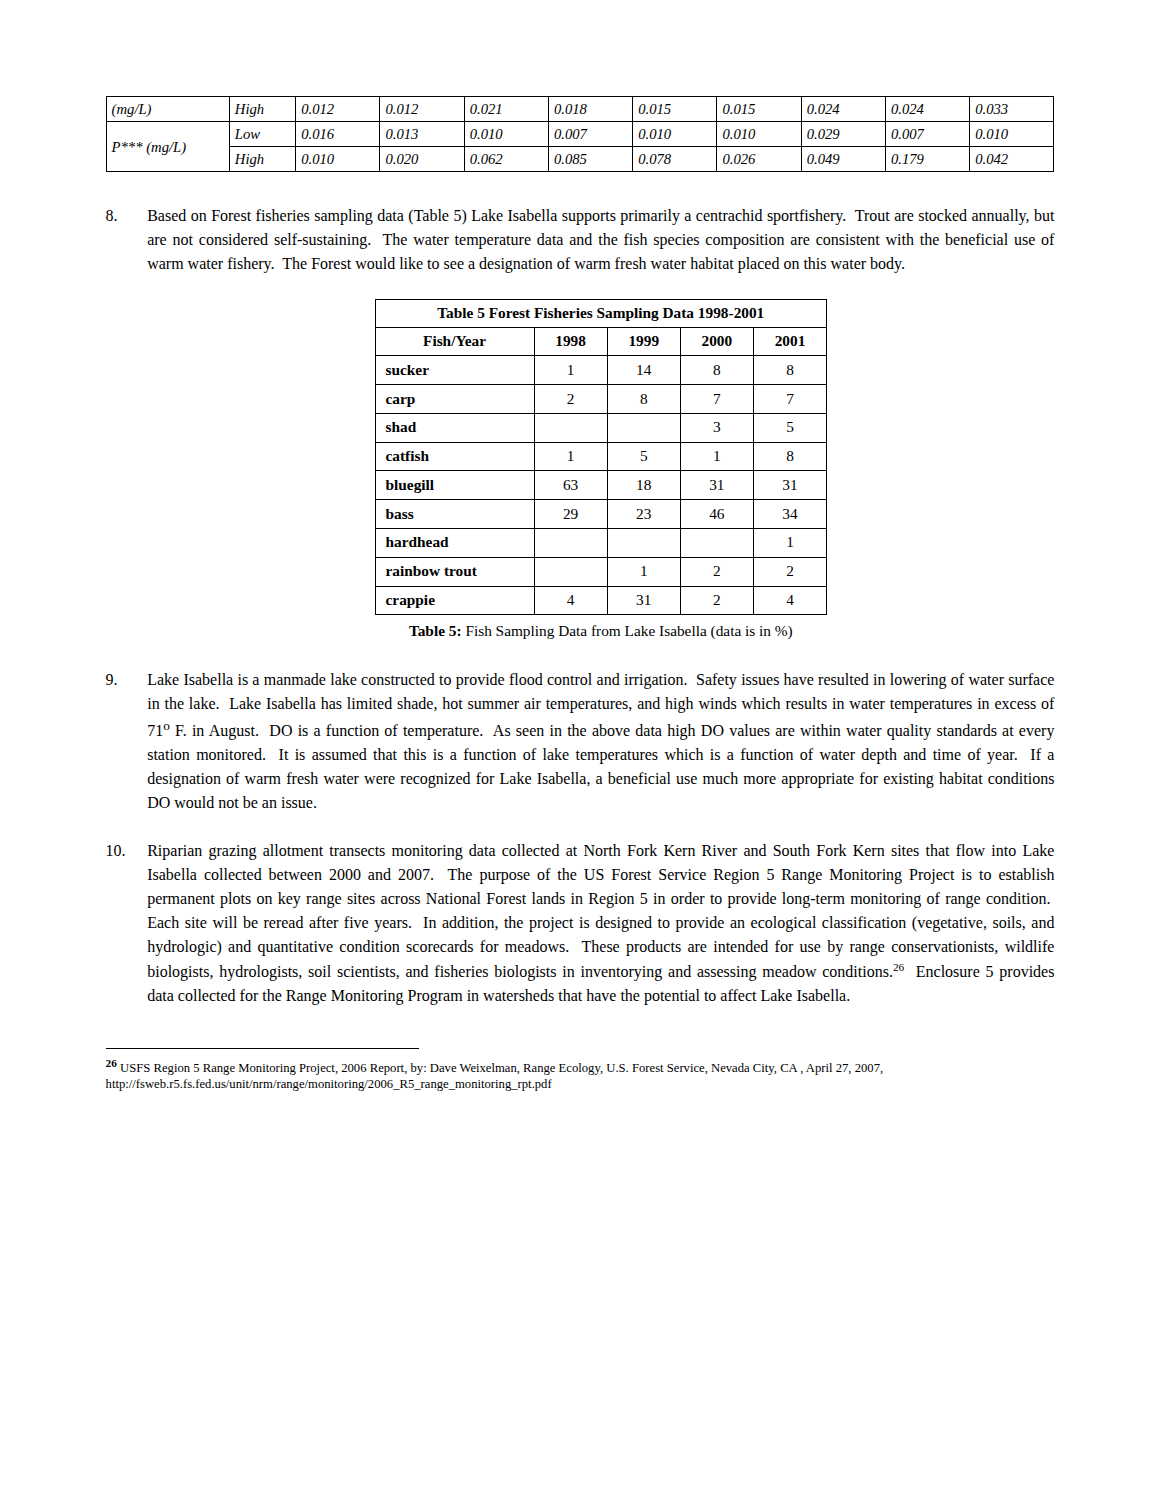| (mg/L) | High | 0.012 | 0.012 | 0.021 | 0.018 | 0.015 | 0.015 | 0.024 | 0.024 | 0.033 |
| P*** (mg/L) | Low | 0.016 | 0.013 | 0.010 | 0.007 | 0.010 | 0.010 | 0.029 | 0.007 | 0.010 |
| High | 0.010 | 0.020 | 0.062 | 0.085 | 0.078 | 0.026 | 0.049 | 0.179 | 0.042 |
8. Based on Forest fisheries sampling data (Table 5) Lake Isabella supports primarily a centrachid sportfishery. Trout are stocked annually, but are not considered self-sustaining. The water temperature data and the fish species composition are consistent with the beneficial use of warm water fishery. The Forest would like to see a designation of warm fresh water habitat placed on this water body.
Table 5 Forest Fisheries Sampling Data 1998-2001
| Fish/Year | 1998 | 1999 | 2000 | 2001 |
| --- | --- | --- | --- | --- |
| sucker | 1 | 14 | 8 | 8 |
| carp | 2 | 8 | 7 | 7 |
| shad | | | 3 | 5 |
| catfish | 1 | 5 | 1 | 8 |
| bluegill | 63 | 18 | 31 | 31 |
| bass | 29 | 23 | 46 | 34 |
| hardhead | | | | 1 |
| rainbow trout | | 1 | 2 | 2 |
| crappie | 4 | 31 | 2 | 4 |
Table 5: Fish Sampling Data from Lake Isabella (data is in %)
9. Lake Isabella is a manmade lake constructed to provide flood control and irrigation. Safety issues have resulted in lowering of water surface in the lake. Lake Isabella has limited shade, hot summer air temperatures, and high winds which results in water temperatures in excess of 71o F. in August. DO is a function of temperature. As seen in the above data high DO values are within water quality standards at every station monitored. It is assumed that this is a function of lake temperatures which is a function of water depth and time of year. If a designation of warm fresh water were recognized for Lake Isabella, a beneficial use much more appropriate for existing habitat conditions DO would not be an issue.
10. Riparian grazing allotment transects monitoring data collected at North Fork Kern River and South Fork Kern sites that flow into Lake Isabella collected between 2000 and 2007. The purpose of the US Forest Service Region 5 Range Monitoring Project is to establish permanent plots on key range sites across National Forest lands in Region 5 in order to provide long-term monitoring of range condition. Each site will be reread after five years. In addition, the project is designed to provide an ecological classification (vegetative, soils, and hydrologic) and quantitative condition scorecards for meadows. These products are intended for use by range conservationists, wildlife biologists, hydrologists, soil scientists, and fisheries biologists in inventorying and assessing meadow conditions.26 Enclosure 5 provides data collected for the Range Monitoring Program in watersheds that have the potential to affect Lake Isabella.
26 USFS Region 5 Range Monitoring Project, 2006 Report, by: Dave Weixelman, Range Ecology, U.S. Forest Service, Nevada City, CA , April 27, 2007, http://fsweb.r5.fs.fed.us/unit/nrm/range/monitoring/2006_R5_range_monitoring_rpt.pdf